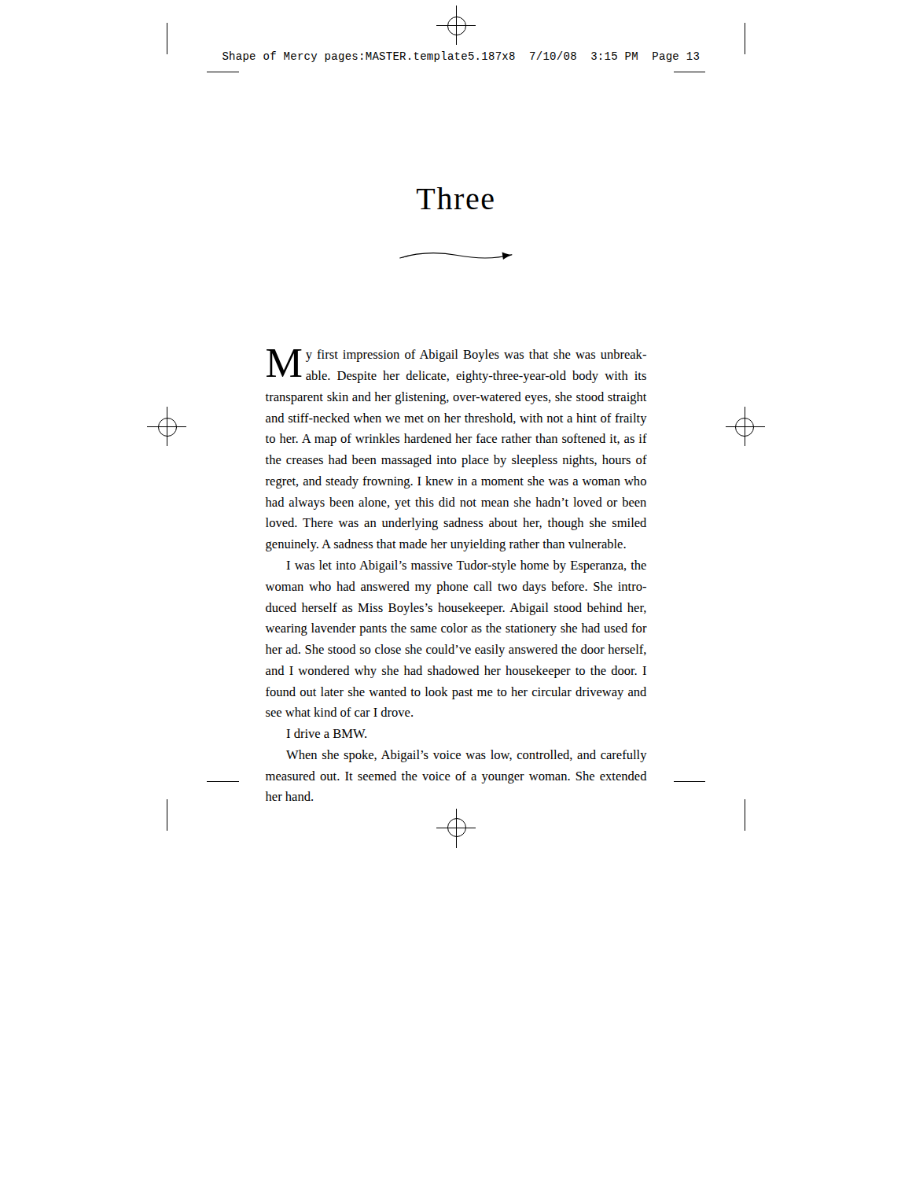Shape of Mercy pages:MASTER.template5.187x8 7/10/08 3:15 PM Page 13
Three
My first impression of Abigail Boyles was that she was unbreakable. Despite her delicate, eighty-three-year-old body with its transparent skin and her glistening, over-watered eyes, she stood straight and stiff-necked when we met on her threshold, with not a hint of frailty to her. A map of wrinkles hardened her face rather than softened it, as if the creases had been massaged into place by sleepless nights, hours of regret, and steady frowning. I knew in a moment she was a woman who had always been alone, yet this did not mean she hadn’t loved or been loved. There was an underlying sadness about her, though she smiled genuinely. A sadness that made her unyielding rather than vulnerable.
I was let into Abigail’s massive Tudor-style home by Esperanza, the woman who had answered my phone call two days before. She introduced herself as Miss Boyles’s housekeeper. Abigail stood behind her, wearing lavender pants the same color as the stationery she had used for her ad. She stood so close she could’ve easily answered the door herself, and I wondered why she had shadowed her housekeeper to the door. I found out later she wanted to look past me to her circular driveway and see what kind of car I drove.
I drive a BMW.
When she spoke, Abigail’s voice was low, controlled, and carefully measured out. It seemed the voice of a younger woman. She extended her hand.